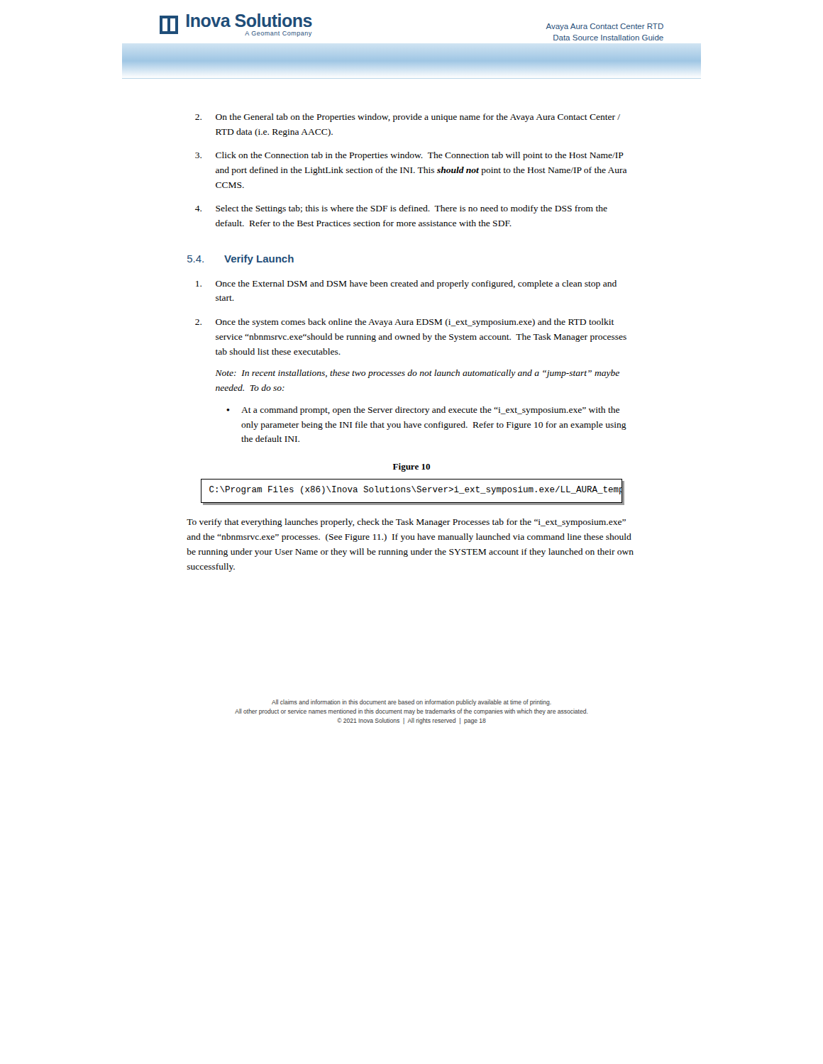Inova Solutions
A Geomant Company
Avaya Aura Contact Center RTD
Data Source Installation Guide
2. On the General tab on the Properties window, provide a unique name for the Avaya Aura Contact Center / RTD data (i.e. Regina AACC).
3. Click on the Connection tab in the Properties window. The Connection tab will point to the Host Name/IP and port defined in the LightLink section of the INI. This should not point to the Host Name/IP of the Aura CCMS.
4. Select the Settings tab; this is where the SDF is defined. There is no need to modify the DSS from the default. Refer to the Best Practices section for more assistance with the SDF.
5.4. Verify Launch
1. Once the External DSM and DSM have been created and properly configured, complete a clean stop and start.
2. Once the system comes back online the Avaya Aura EDSM (i_ext_symposium.exe) and the RTD toolkit service “nbnmsrvc.exe“should be running and owned by the System account. The Task Manager processes tab should list these executables.
Note: In recent installations, these two processes do not launch automatically and a “jump-start” maybe needed. To do so:
At a command prompt, open the Server directory and execute the “i_ext_symposium.exe” with the only parameter being the INI file that you have configured. Refer to Figure 10 for an example using the default INI.
Figure 10
C:\Program Files (x86)\Inova Solutions\Server>i_ext_symposium.exe/LL_AURA_template.ini
To verify that everything launches properly, check the Task Manager Processes tab for the “i_ext_symposium.exe” and the “nbnmsrvc.exe” processes. (See Figure 11.) If you have manually launched via command line these should be running under your User Name or they will be running under the SYSTEM account if they launched on their own successfully.
All claims and information in this document are based on information publicly available at time of printing.
All other product or service names mentioned in this document may be trademarks of the companies with which they are associated.
© 2021 Inova Solutions | All rights reserved | page 18